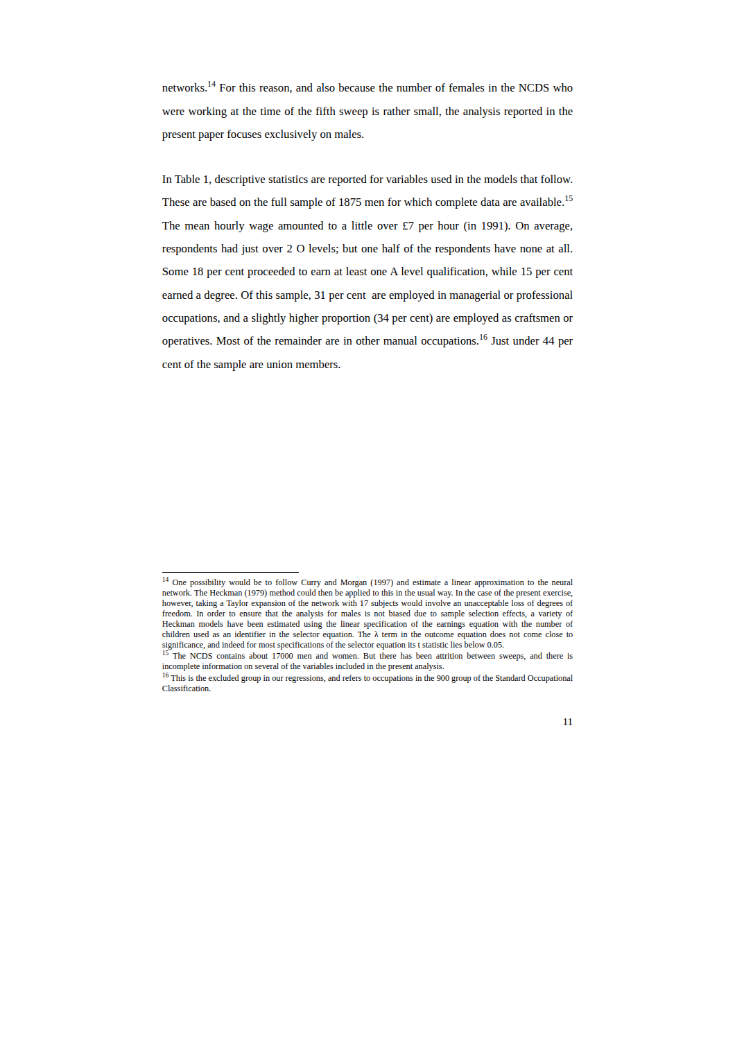networks.14 For this reason, and also because the number of females in the NCDS who were working at the time of the fifth sweep is rather small, the analysis reported in the present paper focuses exclusively on males.
In Table 1, descriptive statistics are reported for variables used in the models that follow. These are based on the full sample of 1875 men for which complete data are available.15 The mean hourly wage amounted to a little over £7 per hour (in 1991). On average, respondents had just over 2 O levels; but one half of the respondents have none at all. Some 18 per cent proceeded to earn at least one A level qualification, while 15 per cent earned a degree. Of this sample, 31 per cent are employed in managerial or professional occupations, and a slightly higher proportion (34 per cent) are employed as craftsmen or operatives. Most of the remainder are in other manual occupations.16 Just under 44 per cent of the sample are union members.
14 One possibility would be to follow Curry and Morgan (1997) and estimate a linear approximation to the neural network. The Heckman (1979) method could then be applied to this in the usual way. In the case of the present exercise, however, taking a Taylor expansion of the network with 17 subjects would involve an unacceptable loss of degrees of freedom. In order to ensure that the analysis for males is not biased due to sample selection effects, a variety of Heckman models have been estimated using the linear specification of the earnings equation with the number of children used as an identifier in the selector equation. The λ term in the outcome equation does not come close to significance, and indeed for most specifications of the selector equation its t statistic lies below 0.05.
15 The NCDS contains about 17000 men and women. But there has been attrition between sweeps, and there is incomplete information on several of the variables included in the present analysis.
16 This is the excluded group in our regressions, and refers to occupations in the 900 group of the Standard Occupational Classification.
11